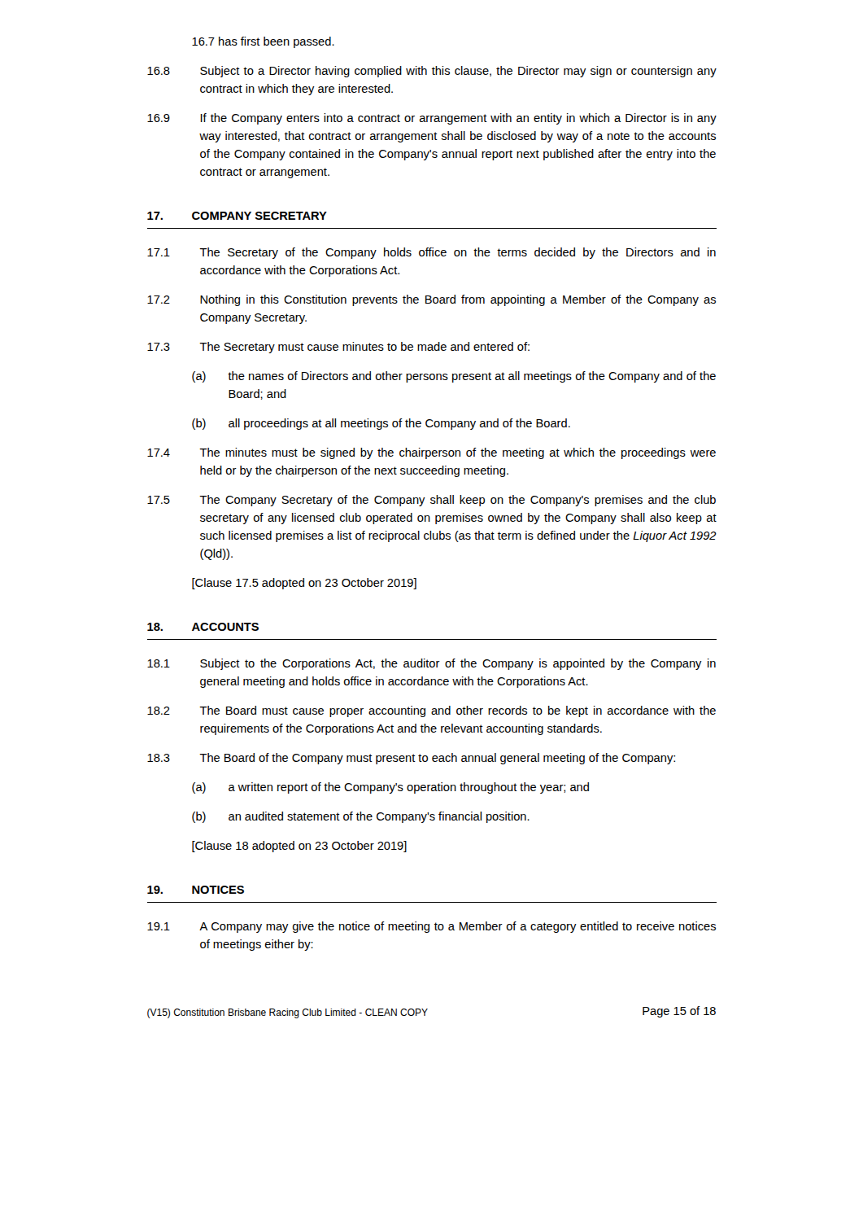16.7 has first been passed.
16.8
Subject to a Director having complied with this clause, the Director may sign or countersign any contract in which they are interested.
16.9
If the Company enters into a contract or arrangement with an entity in which a Director is in any way interested, that contract or arrangement shall be disclosed by way of a note to the accounts of the Company contained in the Company's annual report next published after the entry into the contract or arrangement.
17.
COMPANY SECRETARY
17.1
The Secretary of the Company holds office on the terms decided by the Directors and in accordance with the Corporations Act.
17.2
Nothing in this Constitution prevents the Board from appointing a Member of the Company as Company Secretary.
17.3
The Secretary must cause minutes to be made and entered of:
(a)
the names of Directors and other persons present at all meetings of the Company and of the Board; and
(b)
all proceedings at all meetings of the Company and of the Board.
17.4
The minutes must be signed by the chairperson of the meeting at which the proceedings were held or by the chairperson of the next succeeding meeting.
17.5
The Company Secretary of the Company shall keep on the Company's premises and the club secretary of any licensed club operated on premises owned by the Company shall also keep at such licensed premises a list of reciprocal clubs (as that term is defined under the Liquor Act 1992 (Qld)).
[Clause 17.5 adopted on 23 October 2019]
18.
ACCOUNTS
18.1
Subject to the Corporations Act, the auditor of the Company is appointed by the Company in general meeting and holds office in accordance with the Corporations Act.
18.2
The Board must cause proper accounting and other records to be kept in accordance with the requirements of the Corporations Act and the relevant accounting standards.
18.3
The Board of the Company must present to each annual general meeting of the Company:
(a)
a written report of the Company's operation throughout the year; and
(b)
an audited statement of the Company's financial position.
[Clause 18 adopted on 23 October 2019]
19.
NOTICES
19.1
A Company may give the notice of meeting to a Member of a category entitled to receive notices of meetings either by:
(V15) Constitution Brisbane Racing Club Limited - CLEAN COPY
Page 15 of 18